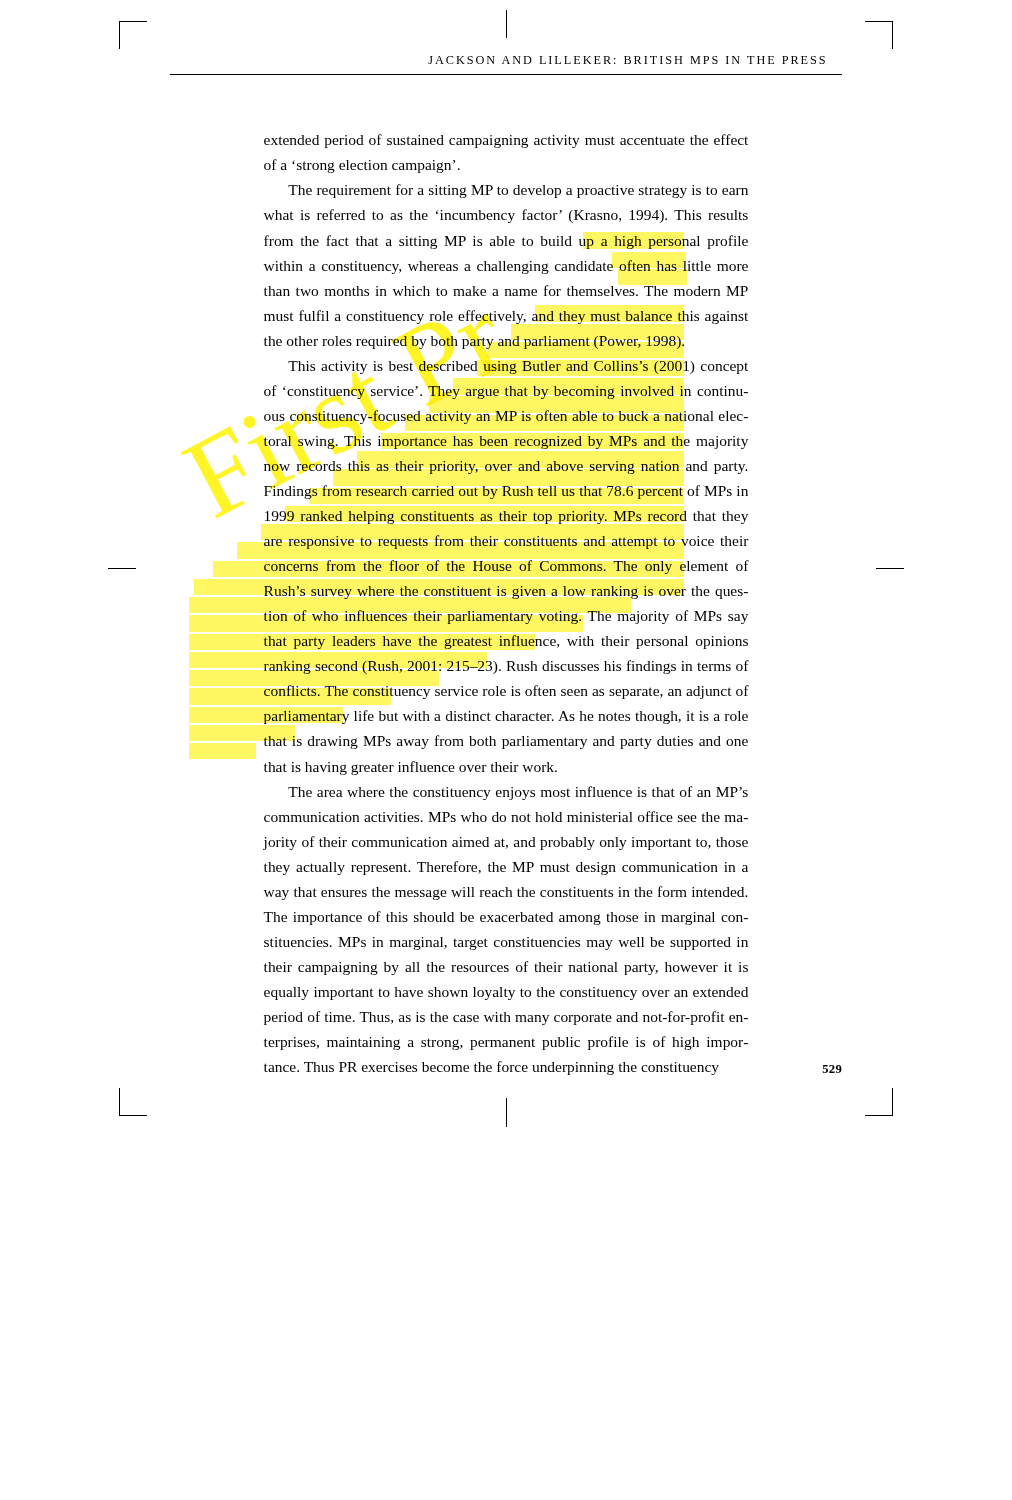Jackson and Lilleker: British MPs in the Press
extended period of sustained campaigning activity must accentuate the effect of a ‘strong election campaign’.
The requirement for a sitting MP to develop a proactive strategy is to earn what is referred to as the ‘incumbency factor’ (Krasno, 1994). This results from the fact that a sitting MP is able to build up a high personal profile within a constituency, whereas a challenging candidate often has little more than two months in which to make a name for themselves. The modern MP must fulfil a constituency role effectively, and they must balance this against the other roles required by both party and parliament (Power, 1998).
This activity is best described using Butler and Collins’s (2001) concept of ‘constituency service’. They argue that by becoming involved in continuous constituency-focused activity an MP is often able to buck a national electoral swing. This importance has been recognized by MPs and the majority now records this as their priority, over and above serving nation and party. Findings from research carried out by Rush tell us that 78.6 percent of MPs in 1999 ranked helping constituents as their top priority. MPs record that they are responsive to requests from their constituents and attempt to voice their concerns from the floor of the House of Commons. The only element of Rush’s survey where the constituent is given a low ranking is over the question of who influences their parliamentary voting. The majority of MPs say that party leaders have the greatest influence, with their personal opinions ranking second (Rush, 2001: 215–23). Rush discusses his findings in terms of conflicts. The constituency service role is often seen as separate, an adjunct of parliamentary life but with a distinct character. As he notes though, it is a role that is drawing MPs away from both parliamentary and party duties and one that is having greater influence over their work.
The area where the constituency enjoys most influence is that of an MP’s communication activities. MPs who do not hold ministerial office see the majority of their communication aimed at, and probably only important to, those they actually represent. Therefore, the MP must design communication in a way that ensures the message will reach the constituents in the form intended. The importance of this should be exacerbated among those in marginal constituencies. MPs in marginal, target constituencies may well be supported in their campaigning by all the resources of their national party, however it is equally important to have shown loyalty to the constituency over an extended period of time. Thus, as is the case with many corporate and not-for-profit enterprises, maintaining a strong, permanent public profile is of high importance. Thus PR exercises become the force underpinning the constituency
529
First Pr